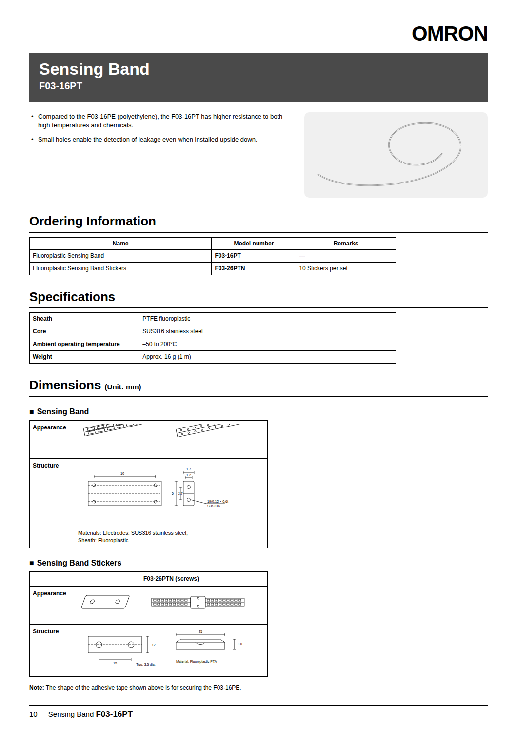OMRON
Sensing Band
F03-16PT
Compared to the F03-16PE (polyethylene), the F03-16PT has higher resistance to both high temperatures and chemicals.
Small holes enable the detection of leakage even when installed upside down.
Ordering Information
| Name | Model number | Remarks |
| --- | --- | --- |
| Fluoroplastic Sensing Band | F03-16PT | --- |
| Fluoroplastic Sensing Band Stickers | F03-26PTN | 10 Stickers per set |
Specifications
| Sheath | PTFE fluoroplastic |
| Core | SUS316 stainless steel |
| Ambient operating temperature | –50 to 200°C |
| Weight | Approx. 16 g (1 m) |
Dimensions (Unit: mm)
Sensing Band
| Appearance | |
| Structure | 10 1.7 1.2 5 2.7 19/0.12 × 0.6t SUS316 Materials: Electrodes: SUS316 stainless steel, Sheath: Fluoroplastic |
Sensing Band Stickers
| | F03-26PTN (screws) |
| Appearance | |
| Structure | 15 12 Two, 3.5 dia. 25 3.0 Material: Fluoroplastic PTA |
Note: The shape of the adhesive tape shown above is for securing the F03-16PE.
10 Sensing Band F03-16PT